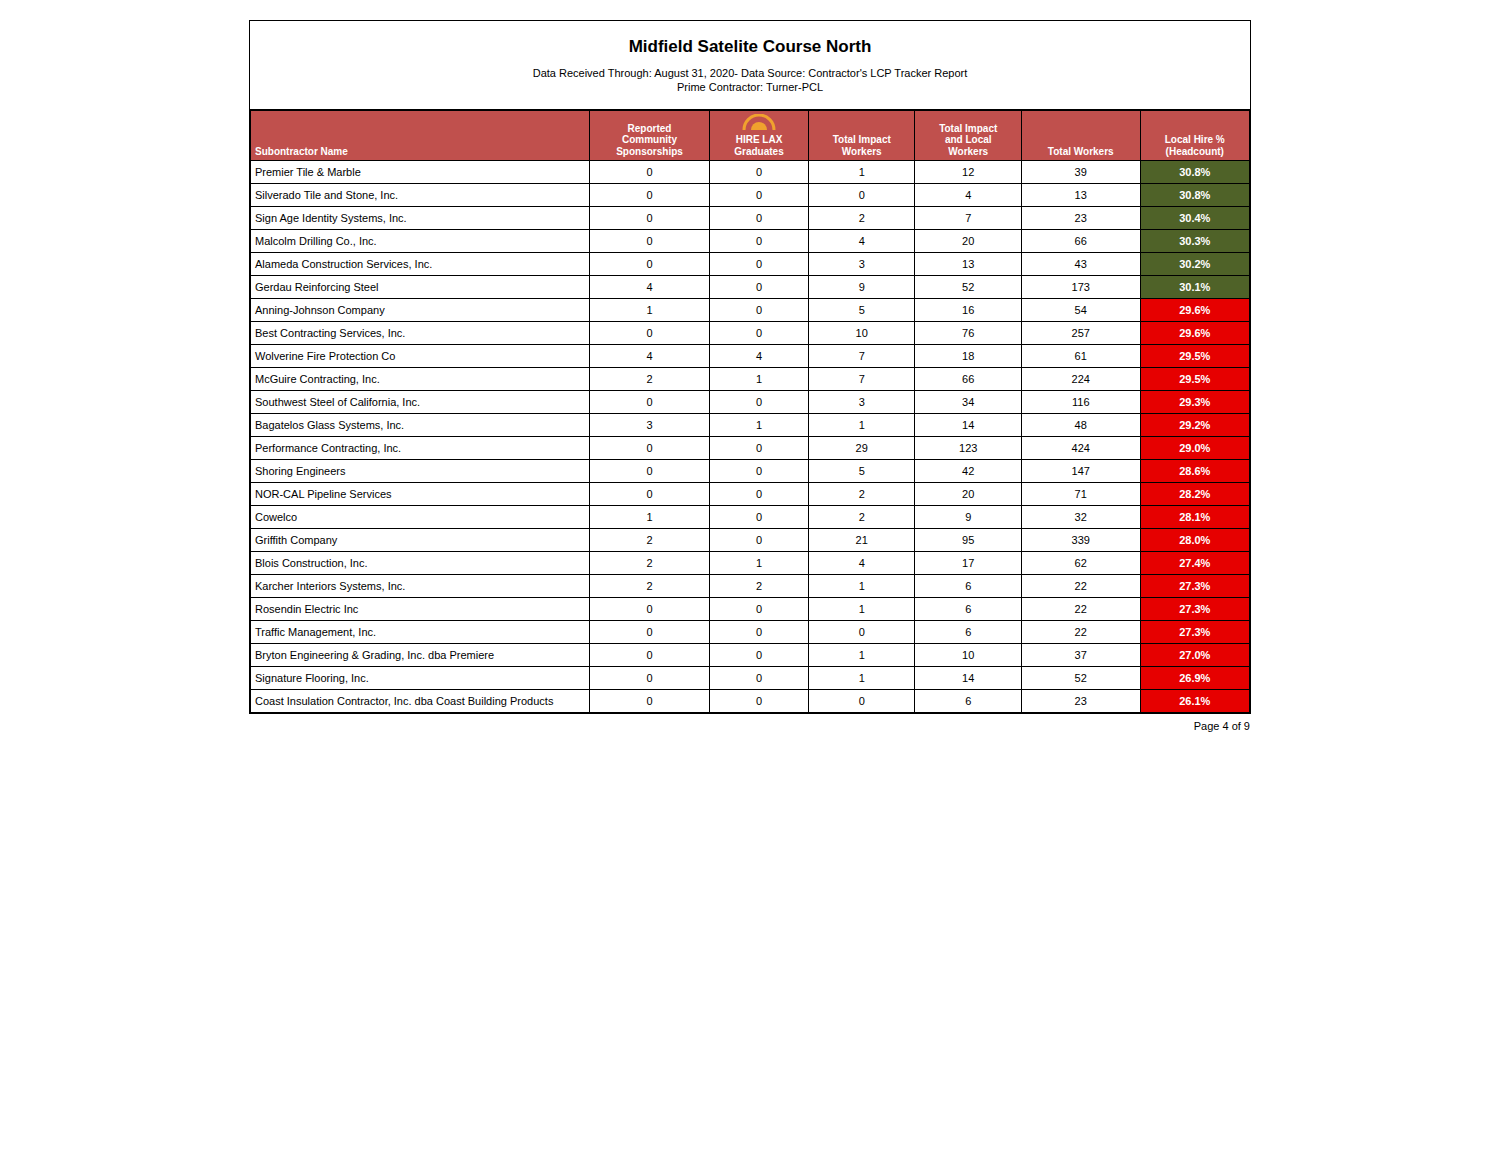Midfield Satelite Course North
Data Received Through: August 31, 2020- Data Source: Contractor's LCP Tracker Report
Prime Contractor: Turner-PCL
| Subontractor Name | Reported Community Sponsorships | HIRE LAX Graduates | Total Impact Workers | Total Impact and Local Workers | Total Workers | Local Hire % (Headcount) |
| --- | --- | --- | --- | --- | --- | --- |
| Premier Tile & Marble | 0 | 0 | 1 | 12 | 39 | 30.8% |
| Silverado Tile and Stone, Inc. | 0 | 0 | 0 | 4 | 13 | 30.8% |
| Sign Age Identity Systems, Inc. | 0 | 0 | 2 | 7 | 23 | 30.4% |
| Malcolm Drilling Co., Inc. | 0 | 0 | 4 | 20 | 66 | 30.3% |
| Alameda Construction Services, Inc. | 0 | 0 | 3 | 13 | 43 | 30.2% |
| Gerdau Reinforcing Steel | 4 | 0 | 9 | 52 | 173 | 30.1% |
| Anning-Johnson Company | 1 | 0 | 5 | 16 | 54 | 29.6% |
| Best Contracting Services, Inc. | 0 | 0 | 10 | 76 | 257 | 29.6% |
| Wolverine Fire Protection Co | 4 | 4 | 7 | 18 | 61 | 29.5% |
| McGuire Contracting, Inc. | 2 | 1 | 7 | 66 | 224 | 29.5% |
| Southwest Steel of California, Inc. | 0 | 0 | 3 | 34 | 116 | 29.3% |
| Bagatelos Glass Systems, Inc. | 3 | 1 | 1 | 14 | 48 | 29.2% |
| Performance Contracting, Inc. | 0 | 0 | 29 | 123 | 424 | 29.0% |
| Shoring Engineers | 0 | 0 | 5 | 42 | 147 | 28.6% |
| NOR-CAL Pipeline Services | 0 | 0 | 2 | 20 | 71 | 28.2% |
| Cowelco | 1 | 0 | 2 | 9 | 32 | 28.1% |
| Griffith Company | 2 | 0 | 21 | 95 | 339 | 28.0% |
| Blois Construction, Inc. | 2 | 1 | 4 | 17 | 62 | 27.4% |
| Karcher Interiors Systems, Inc. | 2 | 2 | 1 | 6 | 22 | 27.3% |
| Rosendin Electric Inc | 0 | 0 | 1 | 6 | 22 | 27.3% |
| Traffic Management, Inc. | 0 | 0 | 0 | 6 | 22 | 27.3% |
| Bryton Engineering & Grading, Inc. dba Premiere | 0 | 0 | 1 | 10 | 37 | 27.0% |
| Signature Flooring, Inc. | 0 | 0 | 1 | 14 | 52 | 26.9% |
| Coast Insulation Contractor, Inc. dba Coast Building Products | 0 | 0 | 0 | 6 | 23 | 26.1% |
Page 4 of 9